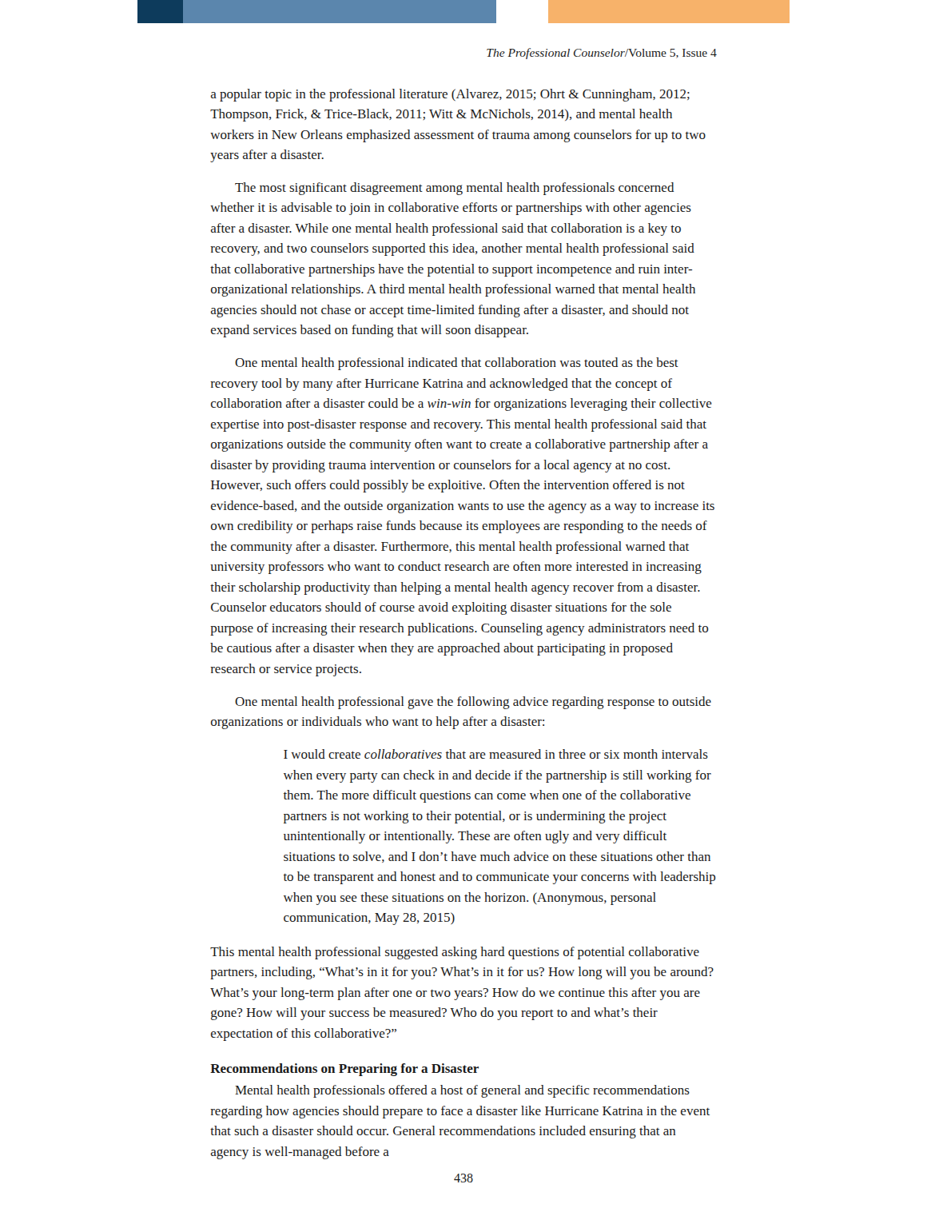The Professional Counselor/Volume 5, Issue 4
a popular topic in the professional literature (Alvarez, 2015; Ohrt & Cunningham, 2012; Thompson, Frick, & Trice-Black, 2011; Witt & McNichols, 2014), and mental health workers in New Orleans emphasized assessment of trauma among counselors for up to two years after a disaster.
The most significant disagreement among mental health professionals concerned whether it is advisable to join in collaborative efforts or partnerships with other agencies after a disaster. While one mental health professional said that collaboration is a key to recovery, and two counselors supported this idea, another mental health professional said that collaborative partnerships have the potential to support incompetence and ruin inter-organizational relationships. A third mental health professional warned that mental health agencies should not chase or accept time-limited funding after a disaster, and should not expand services based on funding that will soon disappear.
One mental health professional indicated that collaboration was touted as the best recovery tool by many after Hurricane Katrina and acknowledged that the concept of collaboration after a disaster could be a win-win for organizations leveraging their collective expertise into post-disaster response and recovery. This mental health professional said that organizations outside the community often want to create a collaborative partnership after a disaster by providing trauma intervention or counselors for a local agency at no cost. However, such offers could possibly be exploitive. Often the intervention offered is not evidence-based, and the outside organization wants to use the agency as a way to increase its own credibility or perhaps raise funds because its employees are responding to the needs of the community after a disaster. Furthermore, this mental health professional warned that university professors who want to conduct research are often more interested in increasing their scholarship productivity than helping a mental health agency recover from a disaster. Counselor educators should of course avoid exploiting disaster situations for the sole purpose of increasing their research publications. Counseling agency administrators need to be cautious after a disaster when they are approached about participating in proposed research or service projects.
One mental health professional gave the following advice regarding response to outside organizations or individuals who want to help after a disaster:
I would create collaboratives that are measured in three or six month intervals when every party can check in and decide if the partnership is still working for them. The more difficult questions can come when one of the collaborative partners is not working to their potential, or is undermining the project unintentionally or intentionally. These are often ugly and very difficult situations to solve, and I don’t have much advice on these situations other than to be transparent and honest and to communicate your concerns with leadership when you see these situations on the horizon. (Anonymous, personal communication, May 28, 2015)
This mental health professional suggested asking hard questions of potential collaborative partners, including, “What’s in it for you? What’s in it for us? How long will you be around? What’s your long-term plan after one or two years? How do we continue this after you are gone? How will your success be measured? Who do you report to and what’s their expectation of this collaborative?”
Recommendations on Preparing for a Disaster
Mental health professionals offered a host of general and specific recommendations regarding how agencies should prepare to face a disaster like Hurricane Katrina in the event that such a disaster should occur. General recommendations included ensuring that an agency is well-managed before a
438